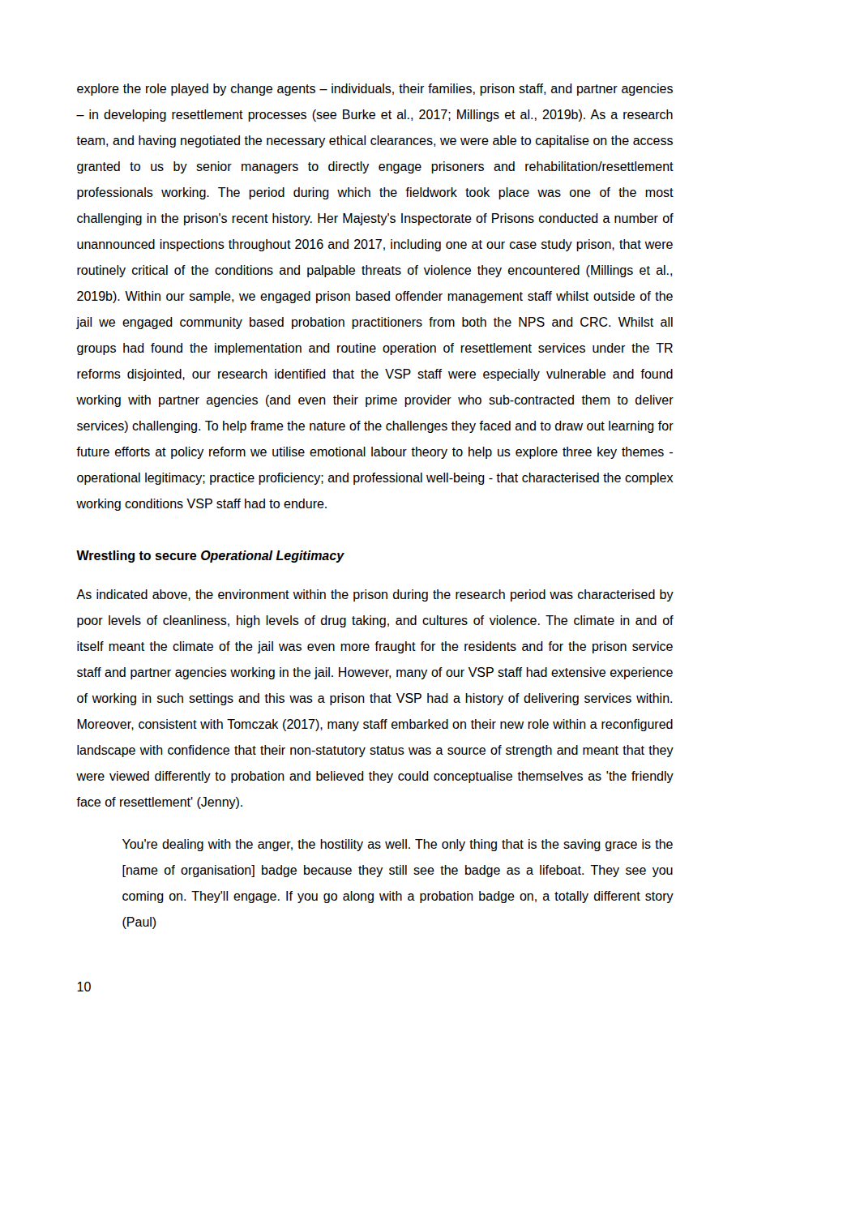explore the role played by change agents – individuals, their families, prison staff, and partner agencies – in developing resettlement processes (see Burke et al., 2017; Millings et al., 2019b). As a research team, and having negotiated the necessary ethical clearances, we were able to capitalise on the access granted to us by senior managers to directly engage prisoners and rehabilitation/resettlement professionals working. The period during which the fieldwork took place was one of the most challenging in the prison's recent history. Her Majesty's Inspectorate of Prisons conducted a number of unannounced inspections throughout 2016 and 2017, including one at our case study prison, that were routinely critical of the conditions and palpable threats of violence they encountered (Millings et al., 2019b). Within our sample, we engaged prison based offender management staff whilst outside of the jail we engaged community based probation practitioners from both the NPS and CRC. Whilst all groups had found the implementation and routine operation of resettlement services under the TR reforms disjointed, our research identified that the VSP staff were especially vulnerable and found working with partner agencies (and even their prime provider who sub-contracted them to deliver services) challenging. To help frame the nature of the challenges they faced and to draw out learning for future efforts at policy reform we utilise emotional labour theory to help us explore three key themes - operational legitimacy; practice proficiency; and professional well-being - that characterised the complex working conditions VSP staff had to endure.
Wrestling to secure Operational Legitimacy
As indicated above, the environment within the prison during the research period was characterised by poor levels of cleanliness, high levels of drug taking, and cultures of violence. The climate in and of itself meant the climate of the jail was even more fraught for the residents and for the prison service staff and partner agencies working in the jail. However, many of our VSP staff had extensive experience of working in such settings and this was a prison that VSP had a history of delivering services within. Moreover, consistent with Tomczak (2017), many staff embarked on their new role within a reconfigured landscape with confidence that their non-statutory status was a source of strength and meant that they were viewed differently to probation and believed they could conceptualise themselves as 'the friendly face of resettlement' (Jenny).
You're dealing with the anger, the hostility as well. The only thing that is the saving grace is the [name of organisation] badge because they still see the badge as a lifeboat. They see you coming on. They'll engage. If you go along with a probation badge on, a totally different story (Paul)
10